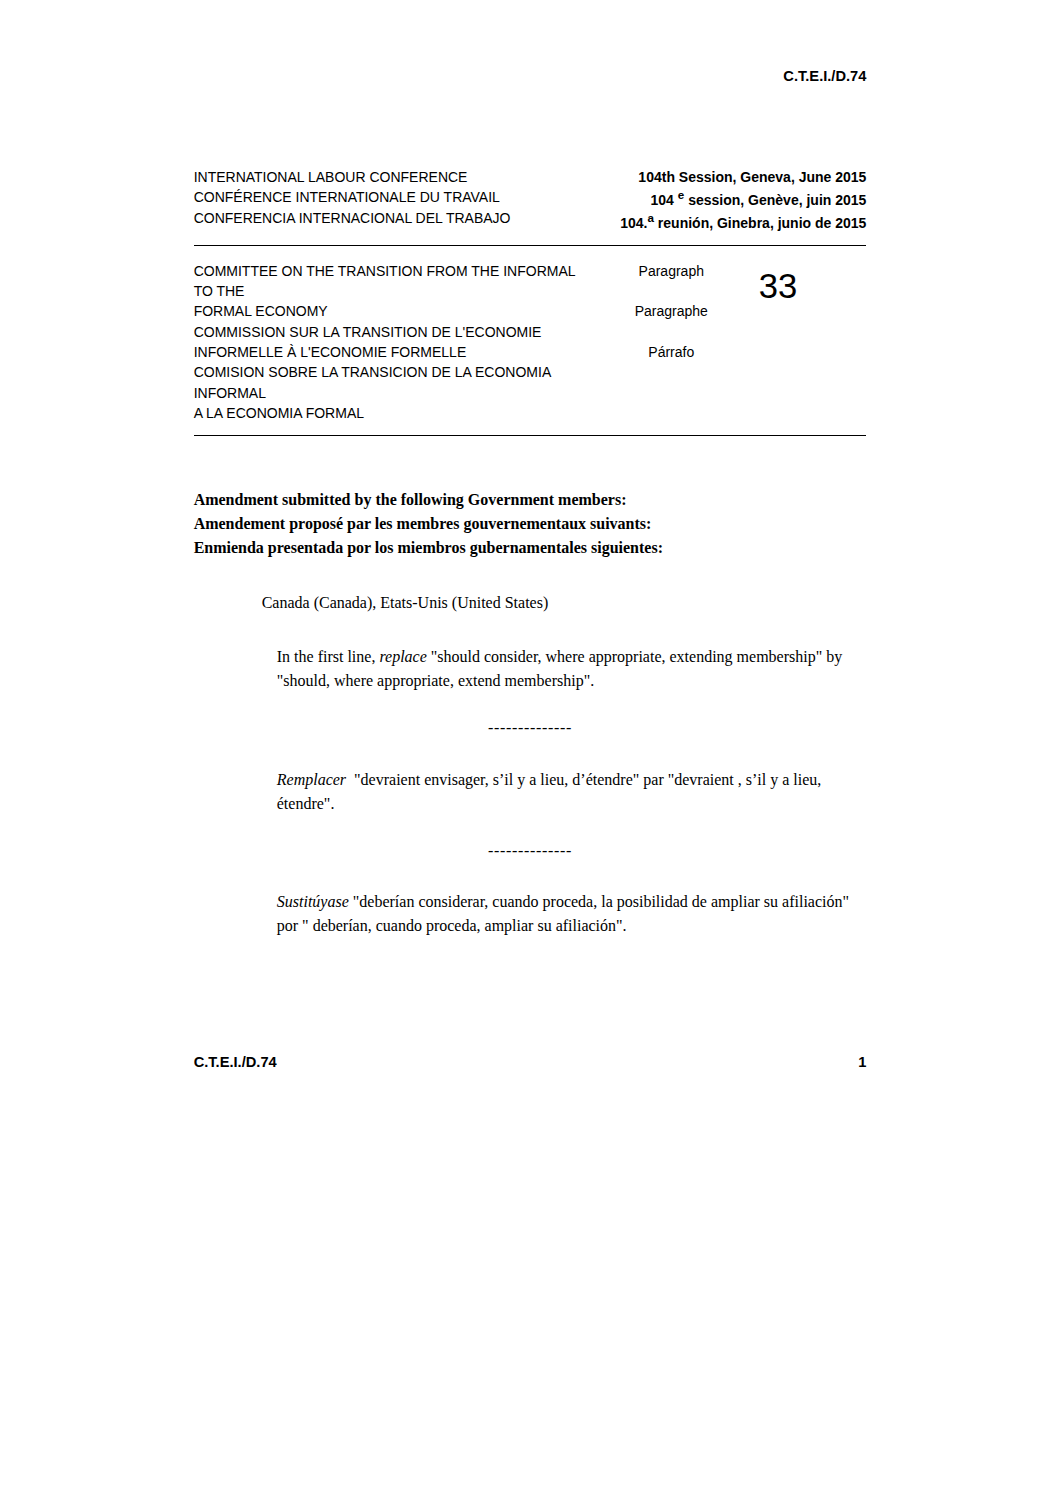C.T.E.I./D.74
| INTERNATIONAL LABOUR CONFERENCE CONFÉRENCE INTERNATIONALE DU TRAVAIL CONFERENCIA INTERNACIONAL DEL TRABAJO | 104th Session, Geneva, June 2015 104 e session, Genève, juin 2015 104. a reunión, Ginebra, junio de 2015 |
| COMMITTEE ON THE TRANSITION FROM THE INFORMAL TO THE FORMAL ECONOMY COMMISSION SUR LA TRANSITION DE L'ECONOMIE INFORMELLE À L'ECONOMIE FORMELLE COMISION SOBRE LA TRANSICION DE LA ECONOMIA INFORMAL A LA ECONOMIA FORMAL | Paragraph Paragraphe Párrafo | 33 |
Amendment submitted by the following Government members:
Amendement proposé par les membres gouvernementaux suivants:
Enmienda presentada por los miembros gubernamentales siguientes:
Canada (Canada), Etats-Unis (United States)
In the first line, replace "should consider, where appropriate, extending membership" by "should, where appropriate, extend membership".
--------------
Remplacer "devraient envisager, s’il y a lieu, d’étendre" par "devraient , s’il y a lieu, étendre".
--------------
Sustitúyase "deberían considerar, cuando proceda, la posibilidad de ampliar su afiliación" por " deberían, cuando proceda, ampliar su afiliación".
C.T.E.I./D.74 1